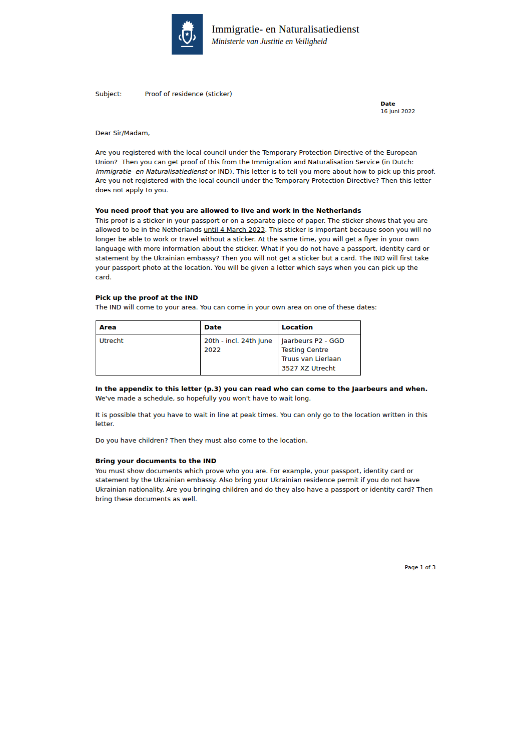Immigratie- en Naturalisatiedienst Ministerie van Justitie en Veiligheid
Subject: Proof of residence (sticker)
Date
16 juni 2022
Dear Sir/Madam,
Are you registered with the local council under the Temporary Protection Directive of the European Union? Then you can get proof of this from the Immigration and Naturalisation Service (in Dutch: Immigratie- en Naturalisatiedienst or IND). This letter is to tell you more about how to pick up this proof. Are you not registered with the local council under the Temporary Protection Directive? Then this letter does not apply to you.
You need proof that you are allowed to live and work in the Netherlands
This proof is a sticker in your passport or on a separate piece of paper. The sticker shows that you are allowed to be in the Netherlands until 4 March 2023. This sticker is important because soon you will no longer be able to work or travel without a sticker. At the same time, you will get a flyer in your own language with more information about the sticker. What if you do not have a passport, identity card or statement by the Ukrainian embassy? Then you will not get a sticker but a card. The IND will first take your passport photo at the location. You will be given a letter which says when you can pick up the card.
Pick up the proof at the IND
The IND will come to your area. You can come in your own area on one of these dates:
| Area | Date | Location |
| --- | --- | --- |
| Utrecht | 20th - incl. 24th June 2022 | Jaarbeurs P2 - GGD Testing Centre Truus van Lierlaan 3527 XZ Utrecht |
In the appendix to this letter (p.3) you can read who can come to the Jaarbeurs and when. We've made a schedule, so hopefully you won't have to wait long.
It is possible that you have to wait in line at peak times. You can only go to the location written in this letter.
Do you have children? Then they must also come to the location.
Bring your documents to the IND
You must show documents which prove who you are. For example, your passport, identity card or statement by the Ukrainian embassy. Also bring your Ukrainian residence permit if you do not have Ukrainian nationality. Are you bringing children and do they also have a passport or identity card? Then bring these documents as well.
Page 1 of 3